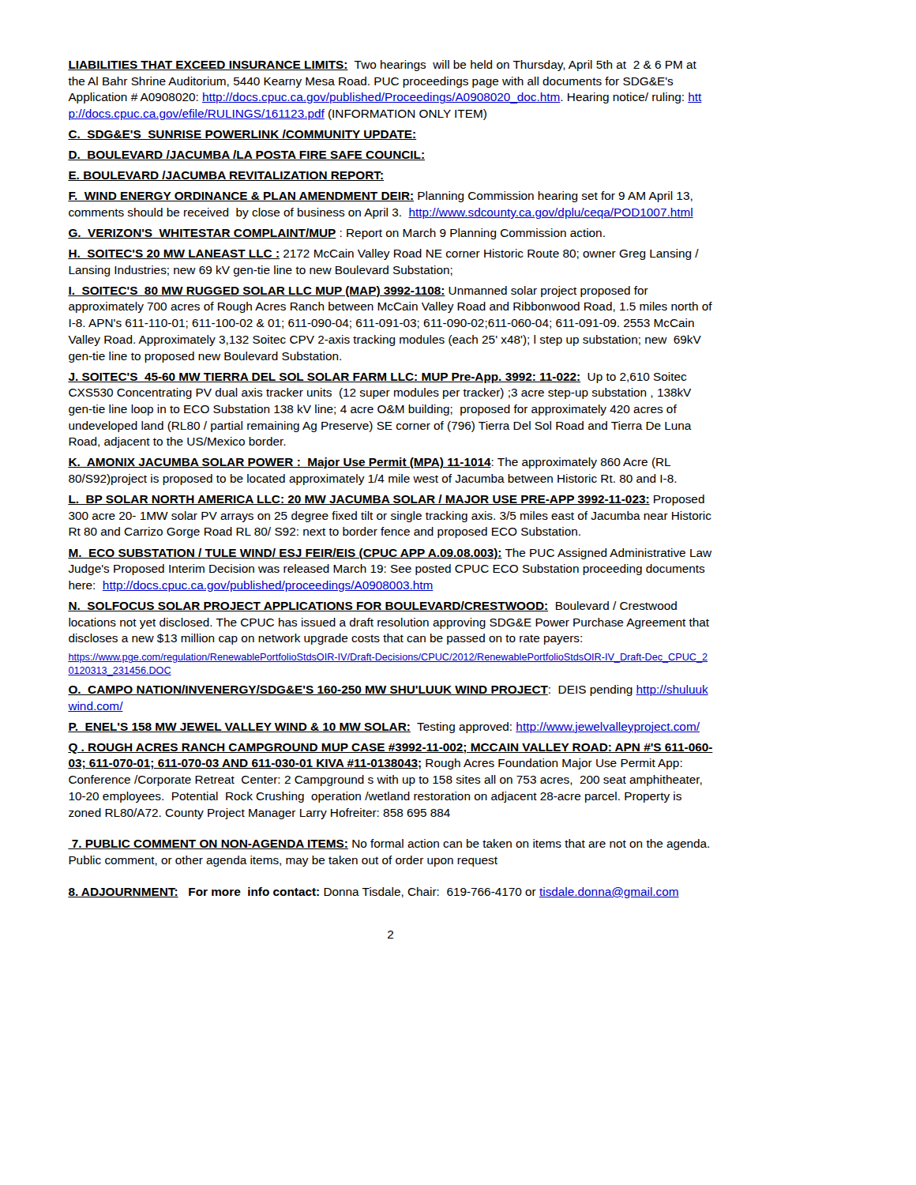LIABILITIES THAT EXCEED INSURANCE LIMITS: Two hearings will be held on Thursday, April 5th at 2 & 6 PM at the Al Bahr Shrine Auditorium, 5440 Kearny Mesa Road. PUC proceedings page with all documents for SDG&E's Application # A0908020: http://docs.cpuc.ca.gov/published/Proceedings/A0908020_doc.htm. Hearing notice/ ruling: http://docs.cpuc.ca.gov/efile/RULINGS/161123.pdf (INFORMATION ONLY ITEM)
C. SDG&E'S SUNRISE POWERLINK /COMMUNITY UPDATE:
D. BOULEVARD /JACUMBA /LA POSTA FIRE SAFE COUNCIL:
E. BOULEVARD /JACUMBA REVITALIZATION REPORT:
F. WIND ENERGY ORDINANCE & PLAN AMENDMENT DEIR: Planning Commission hearing set for 9 AM April 13, comments should be received by close of business on April 3. http://www.sdcounty.ca.gov/dplu/ceqa/POD1007.html
G. VERIZON'S WHITESTAR COMPLAINT/MUP : Report on March 9 Planning Commission action.
H. SOITEC'S 20 MW LANEAST LLC : 2172 McCain Valley Road NE corner Historic Route 80; owner Greg Lansing / Lansing Industries; new 69 kV gen-tie line to new Boulevard Substation;
I. SOITEC'S 80 MW RUGGED SOLAR LLC MUP (MAP) 3992-1108: Unmanned solar project proposed for approximately 700 acres of Rough Acres Ranch between McCain Valley Road and Ribbonwood Road, 1.5 miles north of I-8. APN's 611-110-01; 611-100-02 & 01; 611-090-04; 611-091-03; 611-090-02;611-060-04; 611-091-09. 2553 McCain Valley Road. Approximately 3,132 Soitec CPV 2-axis tracking modules (each 25' x48'); l step up substation; new 69kV gen-tie line to proposed new Boulevard Substation.
J. SOITEC'S 45-60 MW TIERRA DEL SOL SOLAR FARM LLC: MUP Pre-App. 3992: 11-022: Up to 2,610 Soitec CXS530 Concentrating PV dual axis tracker units (12 super modules per tracker) ;3 acre step-up substation , 138kV gen-tie line loop in to ECO Substation 138 kV line; 4 acre O&M building; proposed for approximately 420 acres of undeveloped land (RL80 / partial remaining Ag Preserve) SE corner of (796) Tierra Del Sol Road and Tierra De Luna Road, adjacent to the US/Mexico border.
K. AMONIX JACUMBA SOLAR POWER : Major Use Permit (MPA) 11-1014: The approximately 860 Acre (RL 80/S92)project is proposed to be located approximately 1/4 mile west of Jacumba between Historic Rt. 80 and I-8.
L. BP SOLAR NORTH AMERICA LLC: 20 MW JACUMBA SOLAR / MAJOR USE PRE-APP 3992-11-023: Proposed 300 acre 20- 1MW solar PV arrays on 25 degree fixed tilt or single tracking axis. 3/5 miles east of Jacumba near Historic Rt 80 and Carrizo Gorge Road RL 80/ S92: next to border fence and proposed ECO Substation.
M. ECO SUBSTATION / TULE WIND/ ESJ FEIR/EIS (CPUC APP A.09.08.003): The PUC Assigned Administrative Law Judge's Proposed Interim Decision was released March 19: See posted CPUC ECO Substation proceeding documents here: http://docs.cpuc.ca.gov/published/proceedings/A0908003.htm
N. SOLFOCUS SOLAR PROJECT APPLICATIONS FOR BOULEVARD/CRESTWOOD: Boulevard / Crestwood locations not yet disclosed. The CPUC has issued a draft resolution approving SDG&E Power Purchase Agreement that discloses a new $13 million cap on network upgrade costs that can be passed on to rate payers:
https://www.pge.com/regulation/RenewablePortfolioStdsOIR-IV/Draft-Decisions/CPUC/2012/RenewablePortfolioStdsOIR-IV_Draft-Dec_CPUC_20120313_231456.DOC
O. CAMPO NATION/INVENERGY/SDG&E'S 160-250 MW SHU'LUUK WIND PROJECT: DEIS pending http://shuluukwind.com/
P. ENEL'S 158 MW JEWEL VALLEY WIND & 10 MW SOLAR: Testing approved: http://www.jewelvalleyproject.com/
Q . ROUGH ACRES RANCH CAMPGROUND MUP CASE #3992-11-002; MCCAIN VALLEY ROAD: APN #'S 611-060-03; 611-070-01; 611-070-03 AND 611-030-01 KIVA #11-0138043; Rough Acres Foundation Major Use Permit App: Conference /Corporate Retreat Center: 2 Campground s with up to 158 sites all on 753 acres, 200 seat amphitheater, 10-20 employees. Potential Rock Crushing operation /wetland restoration on adjacent 28-acre parcel. Property is zoned RL80/A72. County Project Manager Larry Hofreiter: 858 695 884
7. PUBLIC COMMENT ON NON-AGENDA ITEMS: No formal action can be taken on items that are not on the agenda. Public comment, or other agenda items, may be taken out of order upon request
8. ADJOURNMENT: For more info contact: Donna Tisdale, Chair: 619-766-4170 or tisdale.donna@gmail.com
2